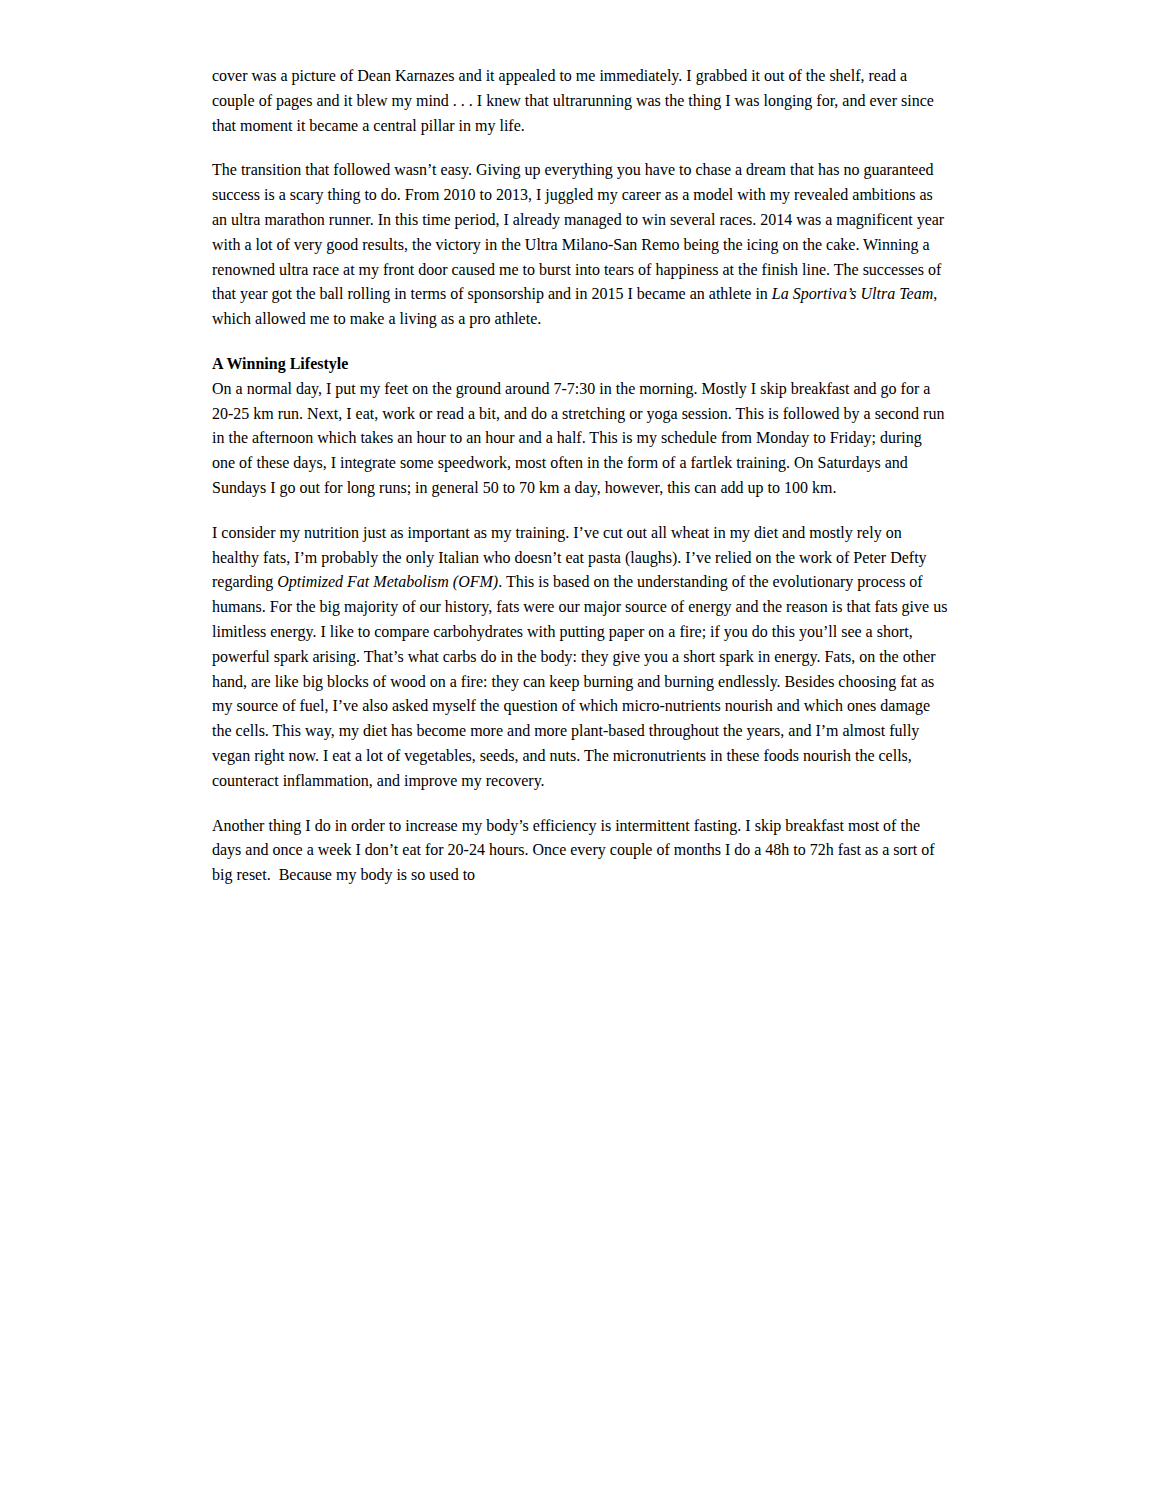cover was a picture of Dean Karnazes and it appealed to me immediately. I grabbed it out of the shelf, read a couple of pages and it blew my mind . . . I knew that ultrarunning was the thing I was longing for, and ever since that moment it became a central pillar in my life.
The transition that followed wasn’t easy. Giving up everything you have to chase a dream that has no guaranteed success is a scary thing to do. From 2010 to 2013, I juggled my career as a model with my revealed ambitions as an ultra marathon runner. In this time period, I already managed to win several races. 2014 was a magnificent year with a lot of very good results, the victory in the Ultra Milano-San Remo being the icing on the cake. Winning a renowned ultra race at my front door caused me to burst into tears of happiness at the finish line. The successes of that year got the ball rolling in terms of sponsorship and in 2015 I became an athlete in La Sportiva’s Ultra Team, which allowed me to make a living as a pro athlete.
A Winning Lifestyle
On a normal day, I put my feet on the ground around 7-7:30 in the morning. Mostly I skip breakfast and go for a 20-25 km run. Next, I eat, work or read a bit, and do a stretching or yoga session. This is followed by a second run in the afternoon which takes an hour to an hour and a half. This is my schedule from Monday to Friday; during one of these days, I integrate some speedwork, most often in the form of a fartlek training. On Saturdays and Sundays I go out for long runs; in general 50 to 70 km a day, however, this can add up to 100 km.
I consider my nutrition just as important as my training. I’ve cut out all wheat in my diet and mostly rely on healthy fats, I’m probably the only Italian who doesn’t eat pasta (laughs). I’ve relied on the work of Peter Defty regarding Optimized Fat Metabolism (OFM). This is based on the understanding of the evolutionary process of humans. For the big majority of our history, fats were our major source of energy and the reason is that fats give us limitless energy. I like to compare carbohydrates with putting paper on a fire; if you do this you’ll see a short, powerful spark arising. That’s what carbs do in the body: they give you a short spark in energy. Fats, on the other hand, are like big blocks of wood on a fire: they can keep burning and burning endlessly. Besides choosing fat as my source of fuel, I’ve also asked myself the question of which micro-nutrients nourish and which ones damage the cells. This way, my diet has become more and more plant-based throughout the years, and I’m almost fully vegan right now. I eat a lot of vegetables, seeds, and nuts. The micronutrients in these foods nourish the cells, counteract inflammation, and improve my recovery.
Another thing I do in order to increase my body’s efficiency is intermittent fasting. I skip breakfast most of the days and once a week I don’t eat for 20-24 hours. Once every couple of months I do a 48h to 72h fast as a sort of big reset. Because my body is so used to